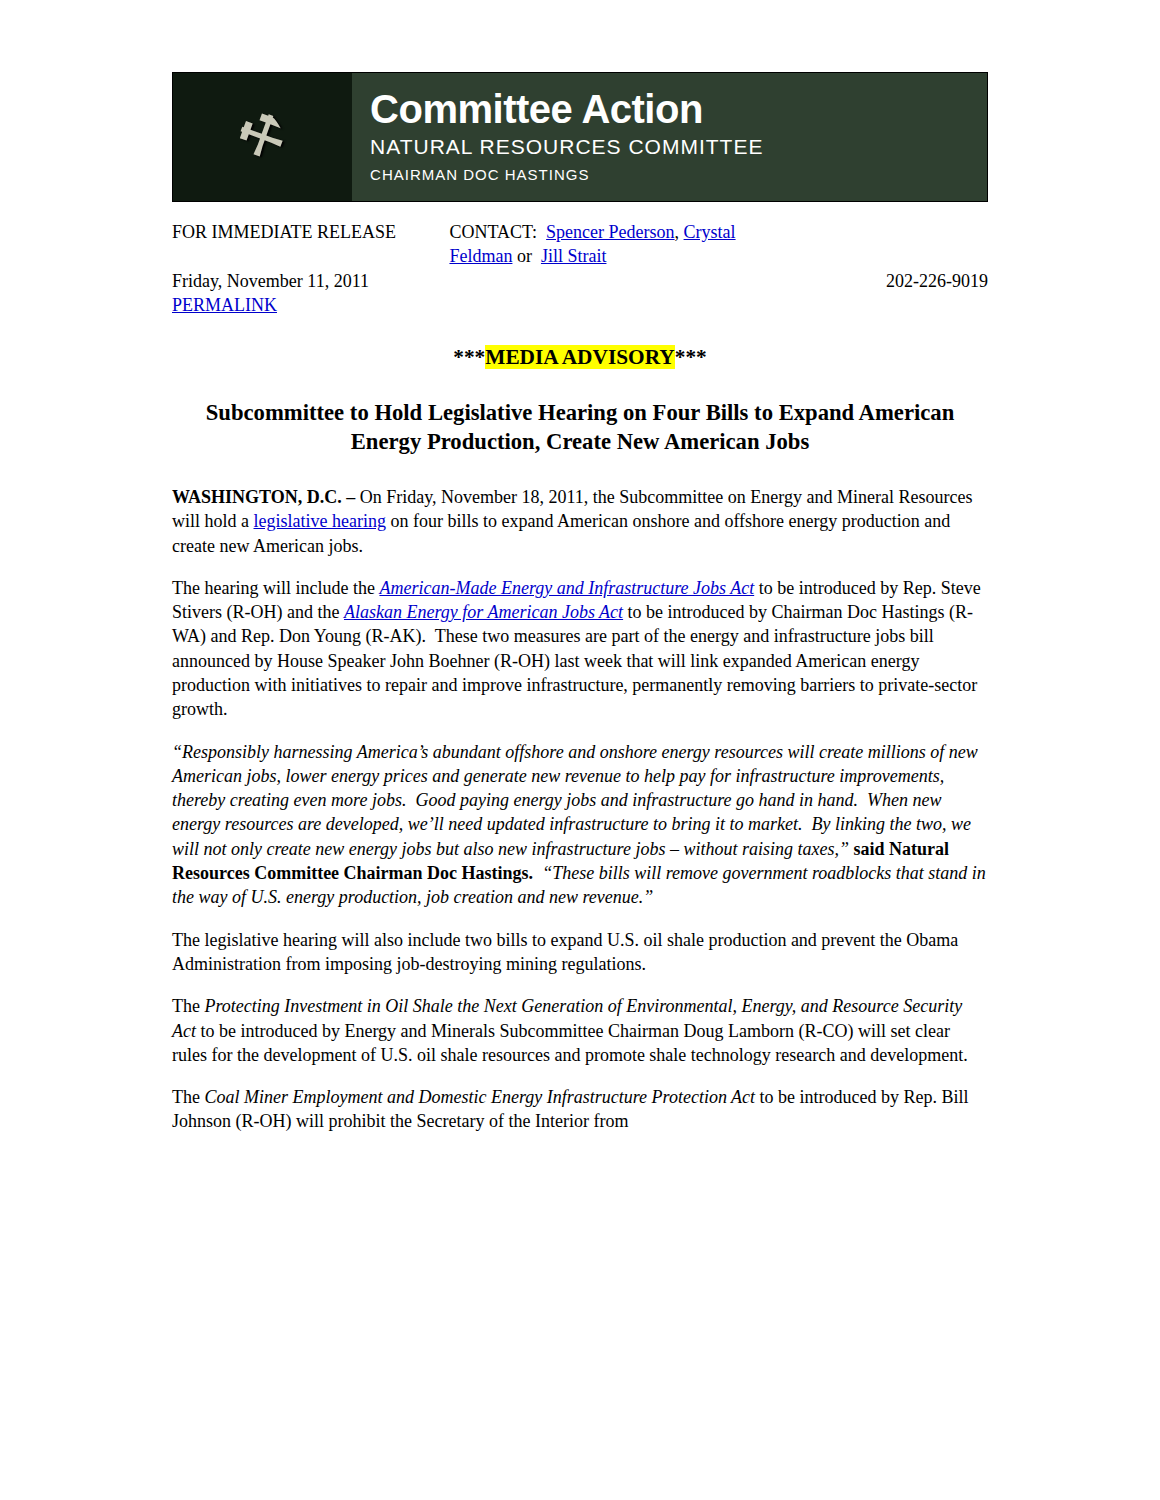⚒
Committee Action
NATURAL RESOURCES COMMITTEE
CHAIRMAN DOC HASTINGS
| FOR IMMEDIATE RELEASE | CONTACT: Spencer Pederson , Crystal Feldman or Jill Strait | |
| Friday, November 11, 2011 | | 202-226-9019 |
| PERMALINK | | |
***MEDIA ADVISORY***
Subcommittee to Hold Legislative Hearing on Four Bills to Expand American Energy Production, Create New American Jobs
WASHINGTON, D.C. – On Friday, November 18, 2011, the Subcommittee on Energy and Mineral Resources will hold a legislative hearing on four bills to expand American onshore and offshore energy production and create new American jobs.
The hearing will include the American-Made Energy and Infrastructure Jobs Act to be introduced by Rep. Steve Stivers (R-OH) and the Alaskan Energy for American Jobs Act to be introduced by Chairman Doc Hastings (R-WA) and Rep. Don Young (R-AK). These two measures are part of the energy and infrastructure jobs bill announced by House Speaker John Boehner (R-OH) last week that will link expanded American energy production with initiatives to repair and improve infrastructure, permanently removing barriers to private-sector growth.
“Responsibly harnessing America’s abundant offshore and onshore energy resources will create millions of new American jobs, lower energy prices and generate new revenue to help pay for infrastructure improvements, thereby creating even more jobs. Good paying energy jobs and infrastructure go hand in hand. When new energy resources are developed, we’ll need updated infrastructure to bring it to market. By linking the two, we will not only create new energy jobs but also new infrastructure jobs – without raising taxes,” said Natural Resources Committee Chairman Doc Hastings. “These bills will remove government roadblocks that stand in the way of U.S. energy production, job creation and new revenue.”
The legislative hearing will also include two bills to expand U.S. oil shale production and prevent the Obama Administration from imposing job-destroying mining regulations.
The Protecting Investment in Oil Shale the Next Generation of Environmental, Energy, and Resource Security Act to be introduced by Energy and Minerals Subcommittee Chairman Doug Lamborn (R-CO) will set clear rules for the development of U.S. oil shale resources and promote shale technology research and development.
The Coal Miner Employment and Domestic Energy Infrastructure Protection Act to be introduced by Rep. Bill Johnson (R-OH) will prohibit the Secretary of the Interior from